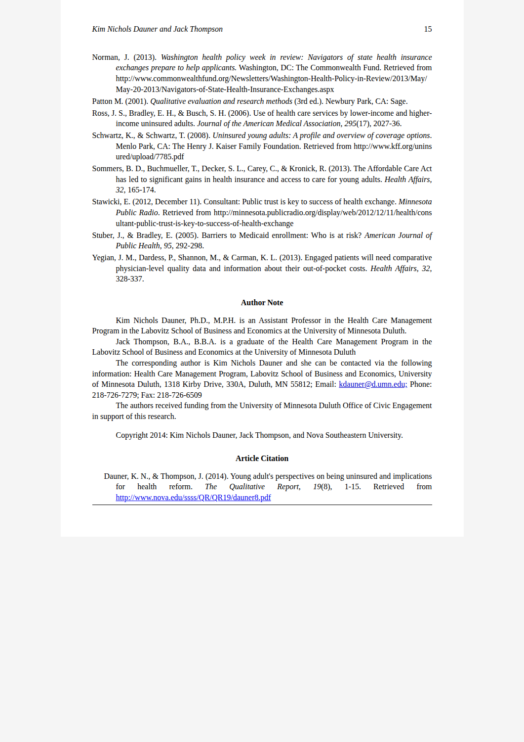Kim Nichols Dauner and Jack Thompson 15
Norman, J. (2013). Washington health policy week in review: Navigators of state health insurance exchanges prepare to help applicants. Washington, DC: The Commonwealth Fund. Retrieved from http://www.commonwealthfund.org/Newsletters/Washington-Health-Policy-in-Review/2013/May/May-20-2013/Navigators-of-State-Health-Insurance-Exchanges.aspx
Patton M. (2001). Qualitative evaluation and research methods (3rd ed.). Newbury Park, CA: Sage.
Ross, J. S., Bradley, E. H., & Busch, S. H. (2006). Use of health care services by lower-income and higher-income uninsured adults. Journal of the American Medical Association, 295(17), 2027-36.
Schwartz, K., & Schwartz, T. (2008). Uninsured young adults: A profile and overview of coverage options. Menlo Park, CA: The Henry J. Kaiser Family Foundation. Retrieved from http://www.kff.org/uninsured/upload/7785.pdf
Sommers, B. D., Buchmueller, T., Decker, S. L., Carey, C., & Kronick, R. (2013). The Affordable Care Act has led to significant gains in health insurance and access to care for young adults. Health Affairs, 32, 165-174.
Stawicki, E. (2012, December 11). Consultant: Public trust is key to success of health exchange. Minnesota Public Radio. Retrieved from http://minnesota.publicradio.org/display/web/2012/12/11/health/consultant-public-trust-is-key-to-success-of-health-exchange
Stuber, J., & Bradley, E. (2005). Barriers to Medicaid enrollment: Who is at risk? American Journal of Public Health, 95, 292-298.
Yegian, J. M., Dardess, P., Shannon, M., & Carman, K. L. (2013). Engaged patients will need comparative physician-level quality data and information about their out-of-pocket costs. Health Affairs, 32, 328-337.
Author Note
Kim Nichols Dauner, Ph.D., M.P.H. is an Assistant Professor in the Health Care Management Program in the Labovitz School of Business and Economics at the University of Minnesota Duluth.
Jack Thompson, B.A., B.B.A. is a graduate of the Health Care Management Program in the Labovitz School of Business and Economics at the University of Minnesota Duluth
The corresponding author is Kim Nichols Dauner and she can be contacted via the following information: Health Care Management Program, Labovitz School of Business and Economics, University of Minnesota Duluth, 1318 Kirby Drive, 330A, Duluth, MN 55812; Email: kdauner@d.umn.edu; Phone: 218-726-7279; Fax: 218-726-6509
The authors received funding from the University of Minnesota Duluth Office of Civic Engagement in support of this research.
Copyright 2014: Kim Nichols Dauner, Jack Thompson, and Nova Southeastern University.
Article Citation
Dauner, K. N., & Thompson, J. (2014). Young adult's perspectives on being uninsured and implications for health reform. The Qualitative Report, 19(8), 1-15. Retrieved from http://www.nova.edu/ssss/QR/QR19/dauner8.pdf